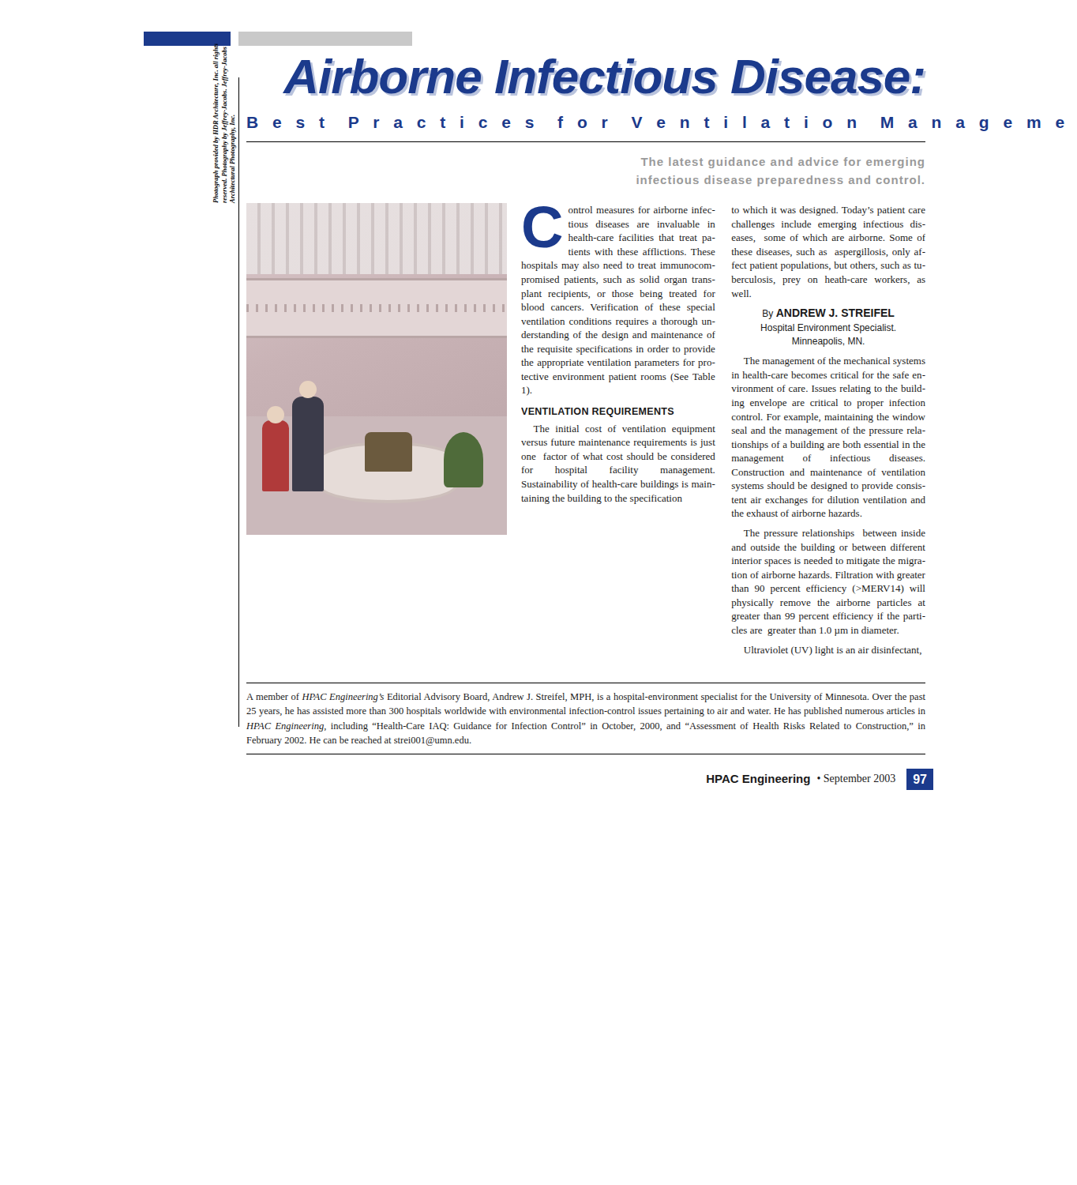Airborne Infectious Disease:
B e s t P r a c t i c e s f o r V e n t i l a t i o n M a n a g e m e n t
The latest guidance and advice for emerging
infectious disease preparedness and control.
Photograph provided by HDR Architecture, Inc. all rights reserved. Photography by Jeffrey-Jacobs. Jeffrey-Jacobs Architectural Photography, Inc.
Control measures for airborne infectious diseases are invaluable in health-care facilities that treat patients with these afflictions. These hospitals may also need to treat immunocompromised patients, such as solid organ transplant recipients, or those being treated for blood cancers. Verification of these special ventilation conditions requires a thorough understanding of the design and maintenance of the requisite specifications in order to provide the appropriate ventilation parameters for protective environment patient rooms (See Table 1).
VENTILATION REQUIREMENTS
The initial cost of ventilation equipment versus future maintenance requirements is just one factor of what cost should be considered for hospital facility management. Sustainability of health-care buildings is maintaining the building to the specification
to which it was designed. Today’s patient care challenges include emerging infectious diseases, some of which are airborne. Some of these diseases, such as aspergillosis, only affect patient populations, but others, such as tuberculosis, prey on heath-care workers, as well.
By ANDREW J. STREIFEL
Hospital Environment Specialist.
Minneapolis, MN.
The management of the mechanical systems in health-care becomes critical for the safe environment of care. Issues relating to the building envelope are critical to proper infection control. For example, maintaining the window seal and the management of the pressure relationships of a building are both essential in the management of infectious diseases. Construction and maintenance of ventilation systems should be designed to provide consistent air exchanges for dilution ventilation and the exhaust of airborne hazards.
The pressure relationships between inside and outside the building or between different interior spaces is needed to mitigate the migration of airborne hazards. Filtration with greater than 90 percent efficiency (>MERV14) will physically remove the airborne particles at greater than 99 percent efficiency if the particles are greater than 1.0 µm in diameter.
Ultraviolet (UV) light is an air disinfectant,
A member of HPAC Engineering’s Editorial Advisory Board, Andrew J. Streifel, MPH, is a hospital-environment specialist for the University of Minnesota. Over the past 25 years, he has assisted more than 300 hospitals worldwide with environmental infection-control issues pertaining to air and water. He has published numerous articles in HPAC Engineering, including “Health-Care IAQ: Guidance for Infection Control” in October, 2000, and “Assessment of Health Risks Related to Construction,” in February 2002. He can be reached at strei001@umn.edu.
HPAC Engineering • September 2003 97